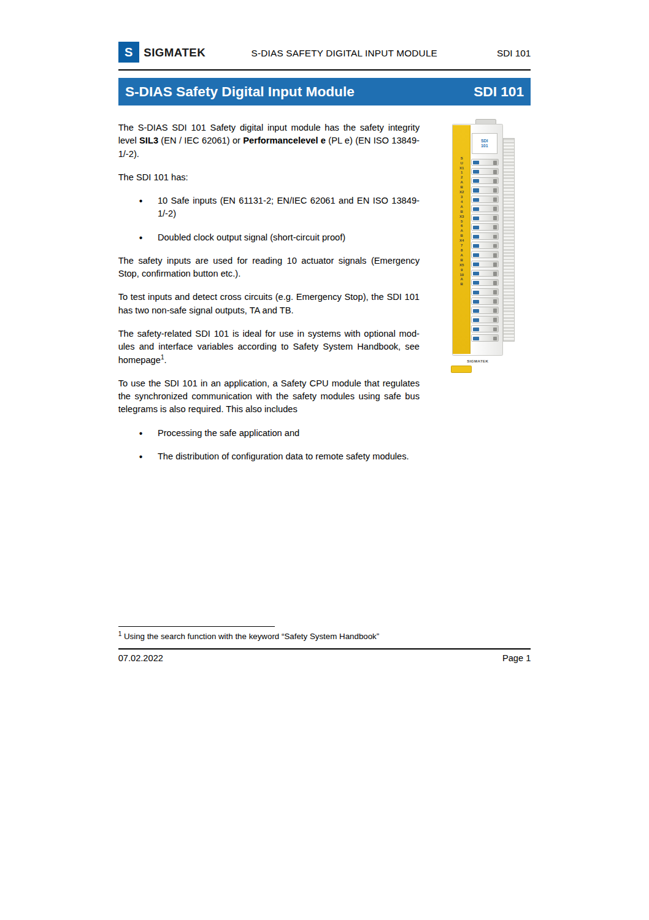S
SIGMATEK
S-DIAS SAFETY DIGITAL INPUT MODULE
SDI 101
S-DIAS Safety Digital Input Module SDI 101
The S-DIAS SDI 101 Safety digital input module has the safety integrity level SIL3 (EN / IEC 62061) or Performancelevel e (PL e) (EN ISO 13849-1/-2).
The SDI 101 has:
10 Safe inputs (EN 61131-2; EN/IEC 62061 and EN ISO 13849-1/-2)
Doubled clock output signal (short-circuit proof)
The safety inputs are used for reading 10 actuator signals (Emergency Stop, confirmation button etc.).
To test inputs and detect cross circuits (e.g. Emergency Stop), the SDI 101 has two non-safe signal outputs, TA and TB.
The safety-related SDI 101 is ideal for use in systems with optional modules and interface variables according to Safety System Handbook, see homepage1.
To use the SDI 101 in an application, a Safety CPU module that regulates the synchronized communication with the safety modules using safe bus telegrams is also required. This also includes
Processing the safe application and
The distribution of configuration data to remote safety modules.
SDI
101
S
U
X1
1
2
A
B
X2
3
4
A
B
X3
5
6
A
B
X4
7
8
A
B
X5
9
10
A
B
SIGMATEK
1 Using the search function with the keyword “Safety System Handbook”
07.02.2022 Page 1